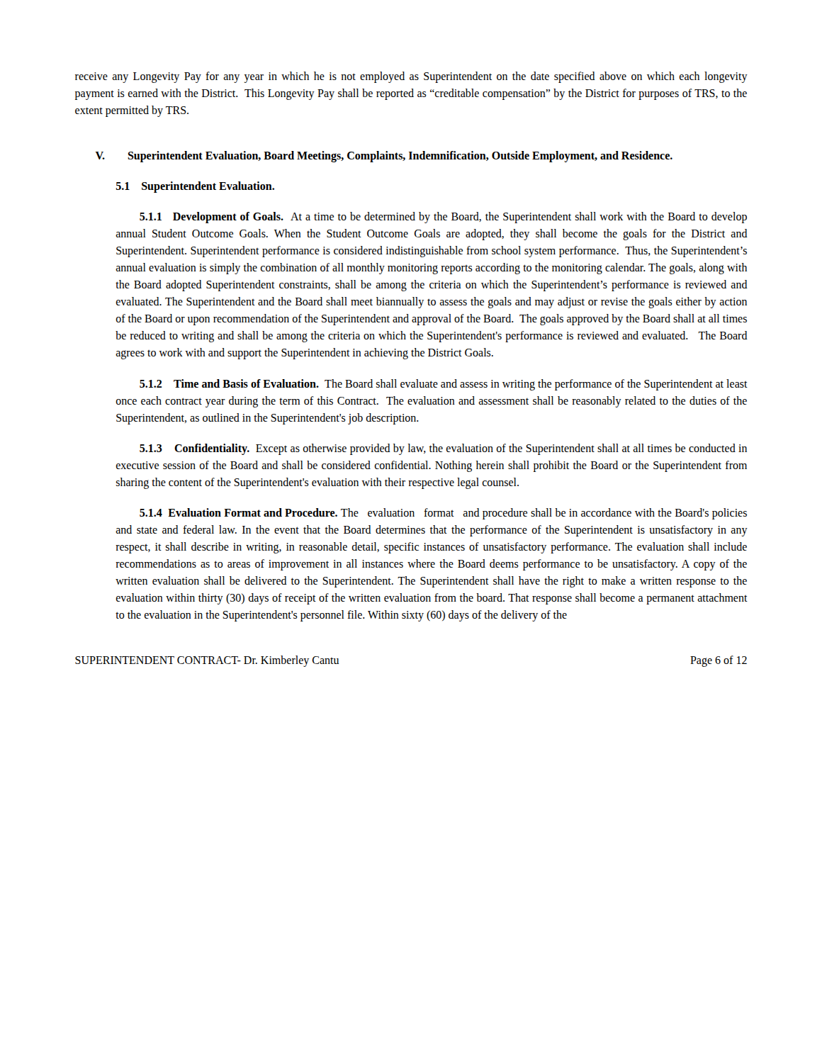receive any Longevity Pay for any year in which he is not employed as Superintendent on the date specified above on which each longevity payment is earned with the District. This Longevity Pay shall be reported as “creditable compensation” by the District for purposes of TRS, to the extent permitted by TRS.
V. Superintendent Evaluation, Board Meetings, Complaints, Indemnification, Outside Employment, and Residence.
5.1 Superintendent Evaluation.
5.1.1 Development of Goals. At a time to be determined by the Board, the Superintendent shall work with the Board to develop annual Student Outcome Goals. When the Student Outcome Goals are adopted, they shall become the goals for the District and Superintendent. Superintendent performance is considered indistinguishable from school system performance. Thus, the Superintendent’s annual evaluation is simply the combination of all monthly monitoring reports according to the monitoring calendar. The goals, along with the Board adopted Superintendent constraints, shall be among the criteria on which the Superintendent’s performance is reviewed and evaluated. The Superintendent and the Board shall meet biannually to assess the goals and may adjust or revise the goals either by action of the Board or upon recommendation of the Superintendent and approval of the Board. The goals approved by the Board shall at all times be reduced to writing and shall be among the criteria on which the Superintendent's performance is reviewed and evaluated. The Board agrees to work with and support the Superintendent in achieving the District Goals.
5.1.2 Time and Basis of Evaluation. The Board shall evaluate and assess in writing the performance of the Superintendent at least once each contract year during the term of this Contract. The evaluation and assessment shall be reasonably related to the duties of the Superintendent, as outlined in the Superintendent's job description.
5.1.3 Confidentiality. Except as otherwise provided by law, the evaluation of the Superintendent shall at all times be conducted in executive session of the Board and shall be considered confidential. Nothing herein shall prohibit the Board or the Superintendent from sharing the content of the Superintendent's evaluation with their respective legal counsel.
5.1.4 Evaluation Format and Procedure. The evaluation format and procedure shall be in accordance with the Board's policies and state and federal law. In the event that the Board determines that the performance of the Superintendent is unsatisfactory in any respect, it shall describe in writing, in reasonable detail, specific instances of unsatisfactory performance. The evaluation shall include recommendations as to areas of improvement in all instances where the Board deems performance to be unsatisfactory. A copy of the written evaluation shall be delivered to the Superintendent. The Superintendent shall have the right to make a written response to the evaluation within thirty (30) days of receipt of the written evaluation from the board. That response shall become a permanent attachment to the evaluation in the Superintendent's personnel file. Within sixty (60) days of the delivery of the
SUPERINTENDENT CONTRACT- Dr. Kimberley Cantu Page 6 of 12